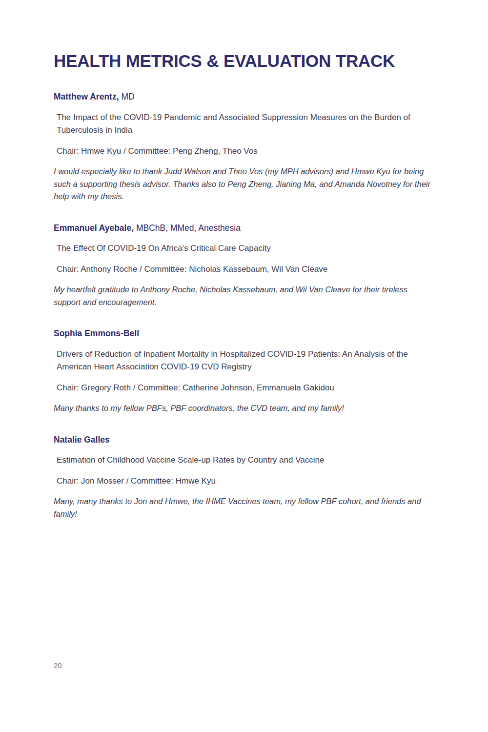HEALTH METRICS & EVALUATION TRACK
Matthew Arentz, MD
The Impact of the COVID-19 Pandemic and Associated Suppression Measures on the Burden of Tuberculosis in India
Chair: Hmwe Kyu / Committee: Peng Zheng, Theo Vos
I would especially like to thank Judd Walson and Theo Vos (my MPH advisors) and Hmwe Kyu for being such a supporting thesis advisor. Thanks also to Peng Zheng, Jianing Ma, and Amanda Novotney for their help with my thesis.
Emmanuel Ayebale, MBChB, MMed, Anesthesia
The Effect Of COVID-19 On Africa’s Critical Care Capacity
Chair: Anthony Roche / Committee: Nicholas Kassebaum, Wil Van Cleave
My heartfelt gratitude to Anthony Roche, Nicholas Kassebaum, and Wil Van Cleave for their tireless support and encouragement.
Sophia Emmons-Bell
Drivers of Reduction of Inpatient Mortality in Hospitalized COVID-19 Patients: An Analysis of the American Heart Association COVID-19 CVD Registry
Chair: Gregory Roth / Committee: Catherine Johnson, Emmanuela Gakidou
Many thanks to my fellow PBFs, PBF coordinators, the CVD team, and my family!
Natalie Galles
Estimation of Childhood Vaccine Scale-up Rates by Country and Vaccine
Chair: Jon Mosser / Committee: Hmwe Kyu
Many, many thanks to Jon and Hmwe, the IHME Vaccines team, my fellow PBF cohort, and friends and family!
20